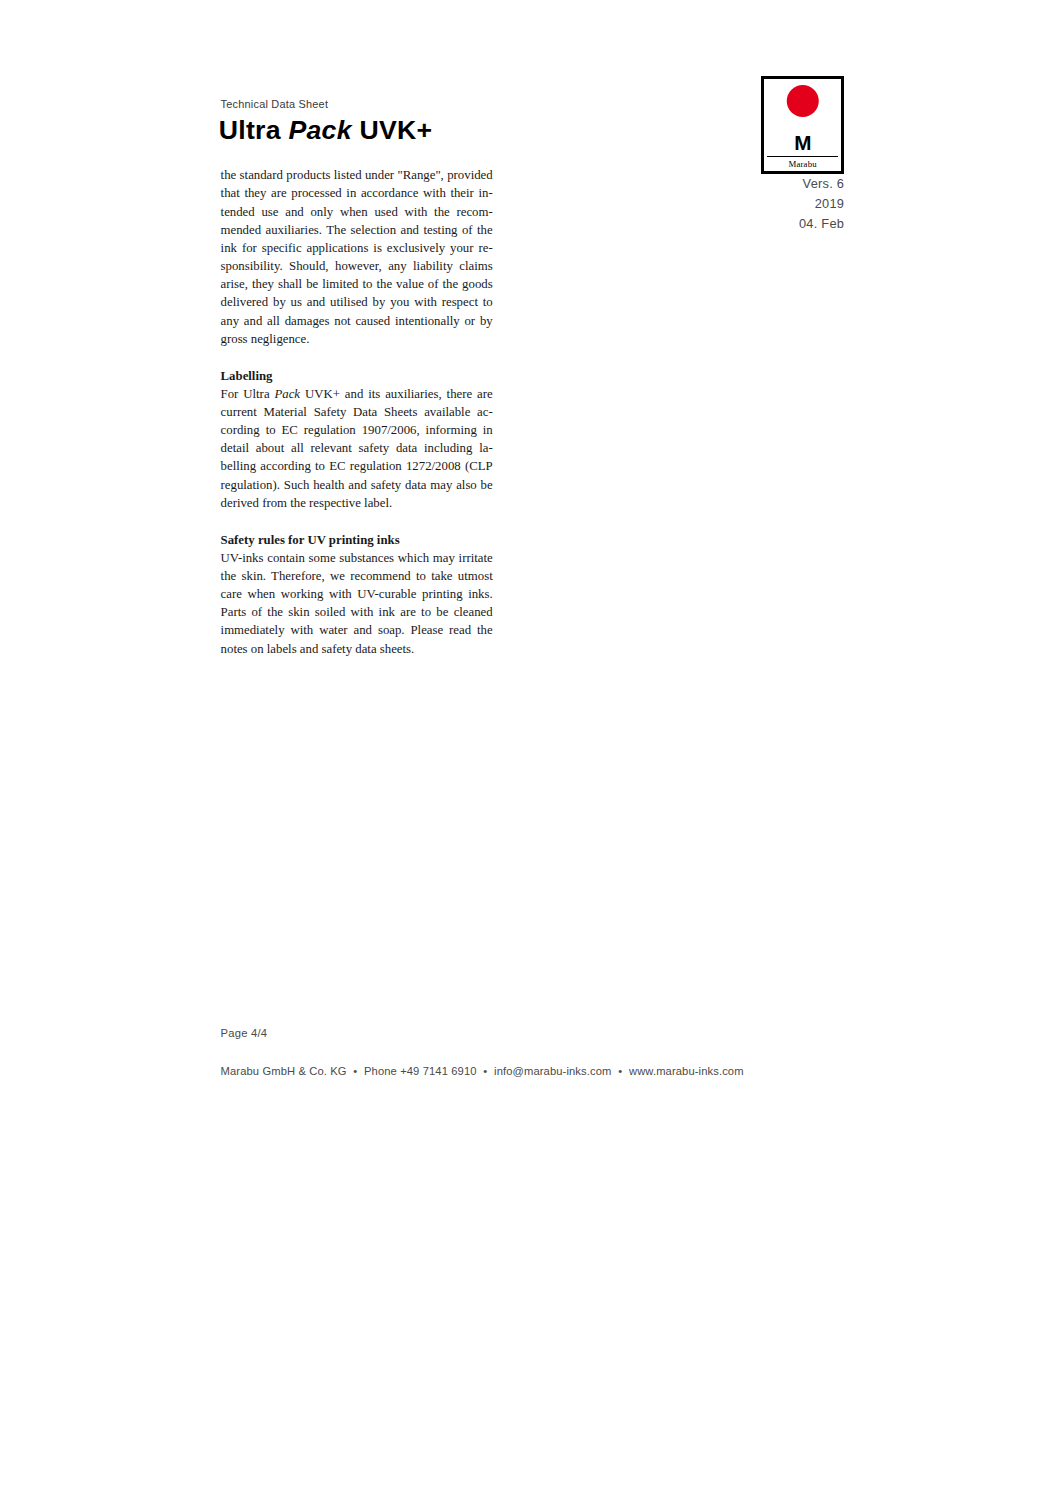Technical Data Sheet
Ultra Pack UVK+
M
Marabu
Vers. 6
2019
04. Feb
the standard products listed under "Range", provided that they are processed in accordance with their intended use and only when used with the recommended auxiliaries. The selection and testing of the ink for specific applications is exclusively your responsibility. Should, however, any liability claims arise, they shall be limited to the value of the goods delivered by us and utilised by you with respect to any and all damages not caused intentionally or by gross negligence.
Labelling
For Ultra Pack UVK+ and its auxiliaries, there are current Material Safety Data Sheets available according to EC regulation 1907/2006, informing in detail about all relevant safety data including labelling according to EC regulation 1272/2008 (CLP regulation). Such health and safety data may also be derived from the respective label.
Safety rules for UV printing inks
UV-inks contain some substances which may irritate the skin. Therefore, we recommend to take utmost care when working with UV-curable printing inks. Parts of the skin soiled with ink are to be cleaned immediately with water and soap. Please read the notes on labels and safety data sheets.
Marabu
Page 4/4
Marabu GmbH & Co. KG•Phone +49 7141 6910•info@marabu-inks.com•www.marabu-inks.com